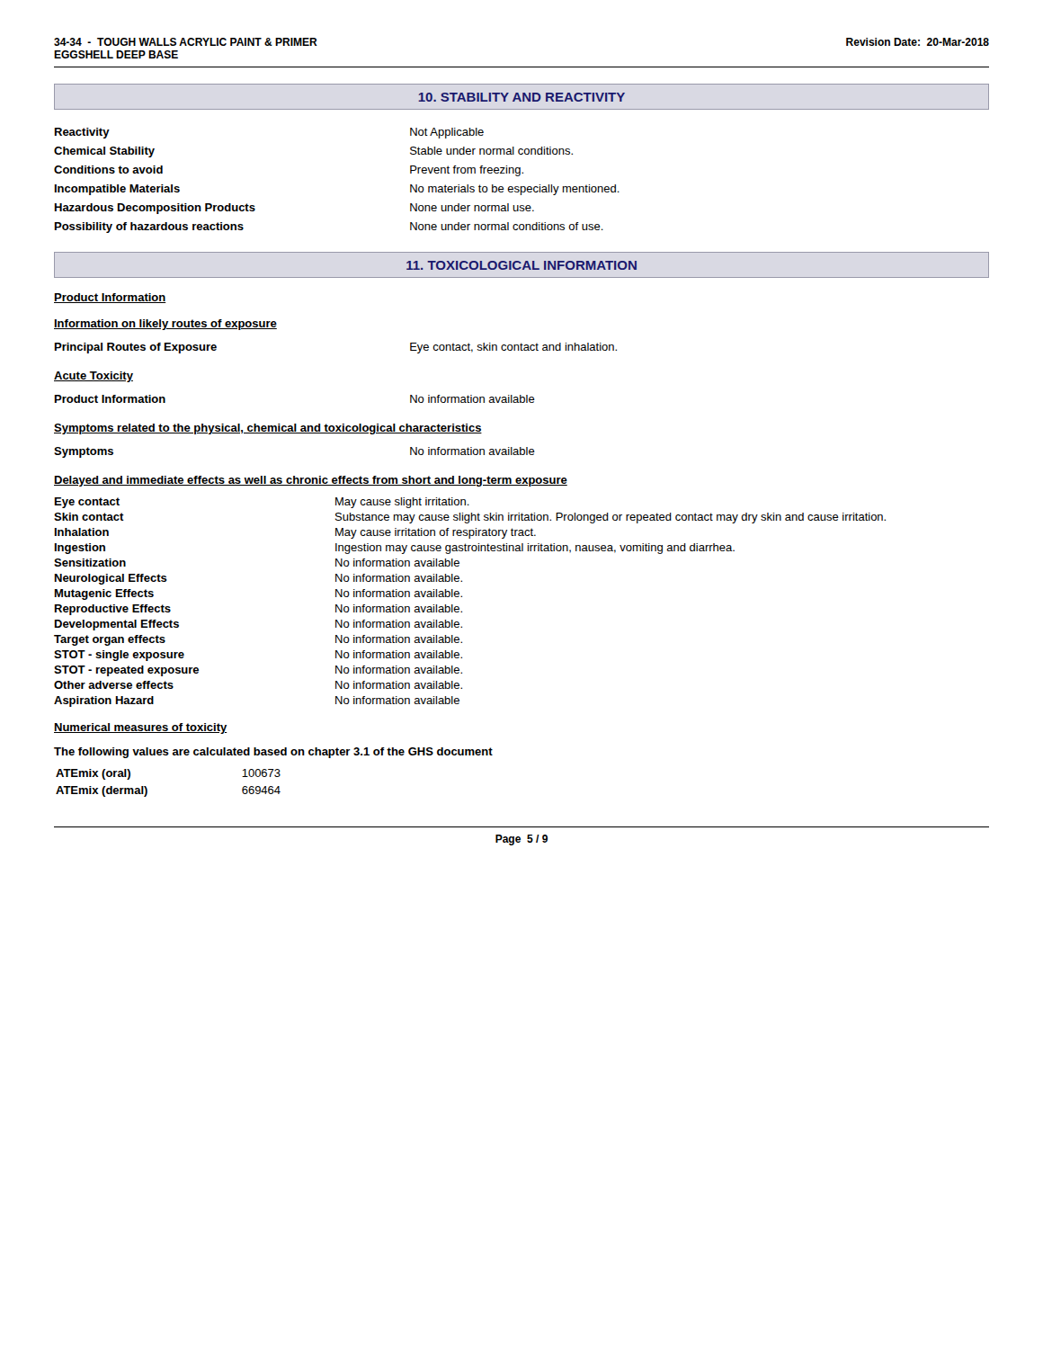34-34 - TOUGH WALLS ACRYLIC PAINT & PRIMER
EGGSHELL DEEP BASE
Revision Date: 20-Mar-2018
10. STABILITY AND REACTIVITY
| Reactivity | Not Applicable |
| Chemical Stability | Stable under normal conditions. |
| Conditions to avoid | Prevent from freezing. |
| Incompatible Materials | No materials to be especially mentioned. |
| Hazardous Decomposition Products | None under normal use. |
| Possibility of hazardous reactions | None under normal conditions of use. |
11. TOXICOLOGICAL INFORMATION
Product Information
Information on likely routes of exposure
| Principal Routes of Exposure | Eye contact, skin contact and inhalation. |
Acute Toxicity
| Product Information | No information available |
Symptoms related to the physical, chemical and toxicological characteristics
| Symptoms | No information available |
Delayed and immediate effects as well as chronic effects from short and long-term exposure
| Eye contact | May cause slight irritation. |
| Skin contact | Substance may cause slight skin irritation. Prolonged or repeated contact may dry skin and cause irritation. |
| Inhalation | May cause irritation of respiratory tract. |
| Ingestion | Ingestion may cause gastrointestinal irritation, nausea, vomiting and diarrhea. |
| Sensitization | No information available |
| Neurological Effects | No information available. |
| Mutagenic Effects | No information available. |
| Reproductive Effects | No information available. |
| Developmental Effects | No information available. |
| Target organ effects | No information available. |
| STOT - single exposure | No information available. |
| STOT - repeated exposure | No information available. |
| Other adverse effects | No information available. |
| Aspiration Hazard | No information available |
Numerical measures of toxicity
The following values are calculated based on chapter 3.1 of the GHS document
| ATEmix (oral) | 100673 |
| ATEmix (dermal) | 669464 |
Page 5 / 9